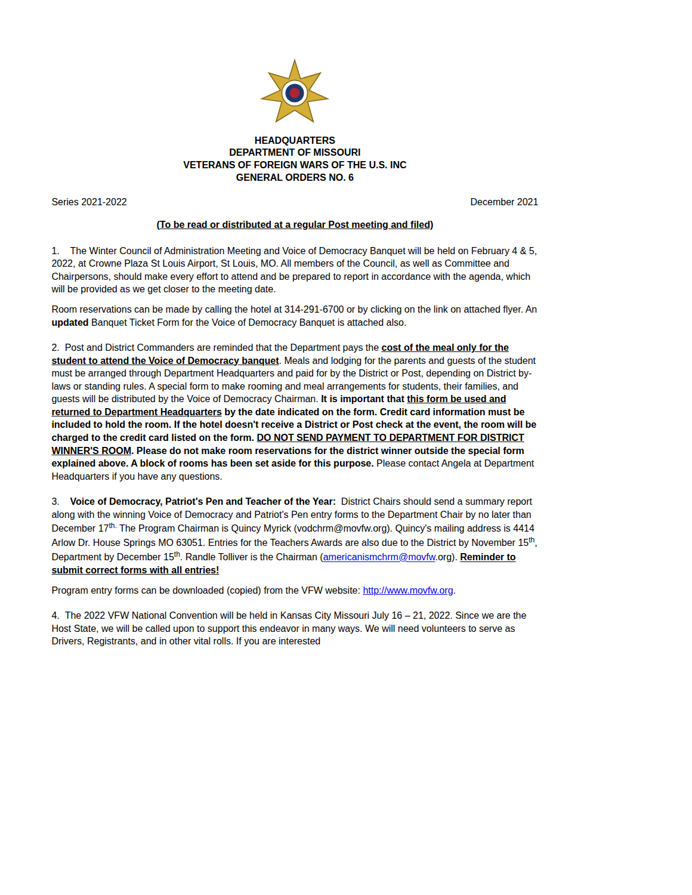HEADQUARTERS
DEPARTMENT OF MISSOURI
VETERANS OF FOREIGN WARS OF THE U.S. INC
GENERAL ORDERS NO. 6
Series 2021-2022 December 2021
(To be read or distributed at a regular Post meeting and filed)
1. The Winter Council of Administration Meeting and Voice of Democracy Banquet will be held on February 4 & 5, 2022, at Crowne Plaza St Louis Airport, St Louis, MO. All members of the Council, as well as Committee and Chairpersons, should make every effort to attend and be prepared to report in accordance with the agenda, which will be provided as we get closer to the meeting date.
Room reservations can be made by calling the hotel at 314-291-6700 or by clicking on the link on attached flyer. An updated Banquet Ticket Form for the Voice of Democracy Banquet is attached also.
2. Post and District Commanders are reminded that the Department pays the cost of the meal only for the student to attend the Voice of Democracy banquet. Meals and lodging for the parents and guests of the student must be arranged through Department Headquarters and paid for by the District or Post, depending on District by-laws or standing rules. A special form to make rooming and meal arrangements for students, their families, and guests will be distributed by the Voice of Democracy Chairman. It is important that this form be used and returned to Department Headquarters by the date indicated on the form. Credit card information must be included to hold the room. If the hotel doesn't receive a District or Post check at the event, the room will be charged to the credit card listed on the form. DO NOT SEND PAYMENT TO DEPARTMENT FOR DISTRICT WINNER'S ROOM. Please do not make room reservations for the district winner outside the special form explained above. A block of rooms has been set aside for this purpose. Please contact Angela at Department Headquarters if you have any questions.
3. Voice of Democracy, Patriot's Pen and Teacher of the Year: District Chairs should send a summary report along with the winning Voice of Democracy and Patriot's Pen entry forms to the Department Chair by no later than December 17th. The Program Chairman is Quincy Myrick (vodchrm@movfw.org). Quincy's mailing address is 4414 Arlow Dr. House Springs MO 63051. Entries for the Teachers Awards are also due to the District by November 15th, Department by December 15th. Randle Tolliver is the Chairman (americanismchrm@movfw.org). Reminder to submit correct forms with all entries!
Program entry forms can be downloaded (copied) from the VFW website: http://www.movfw.org.
4. The 2022 VFW National Convention will be held in Kansas City Missouri July 16 – 21, 2022. Since we are the Host State, we will be called upon to support this endeavor in many ways. We will need volunteers to serve as Drivers, Registrants, and in other vital rolls. If you are interested